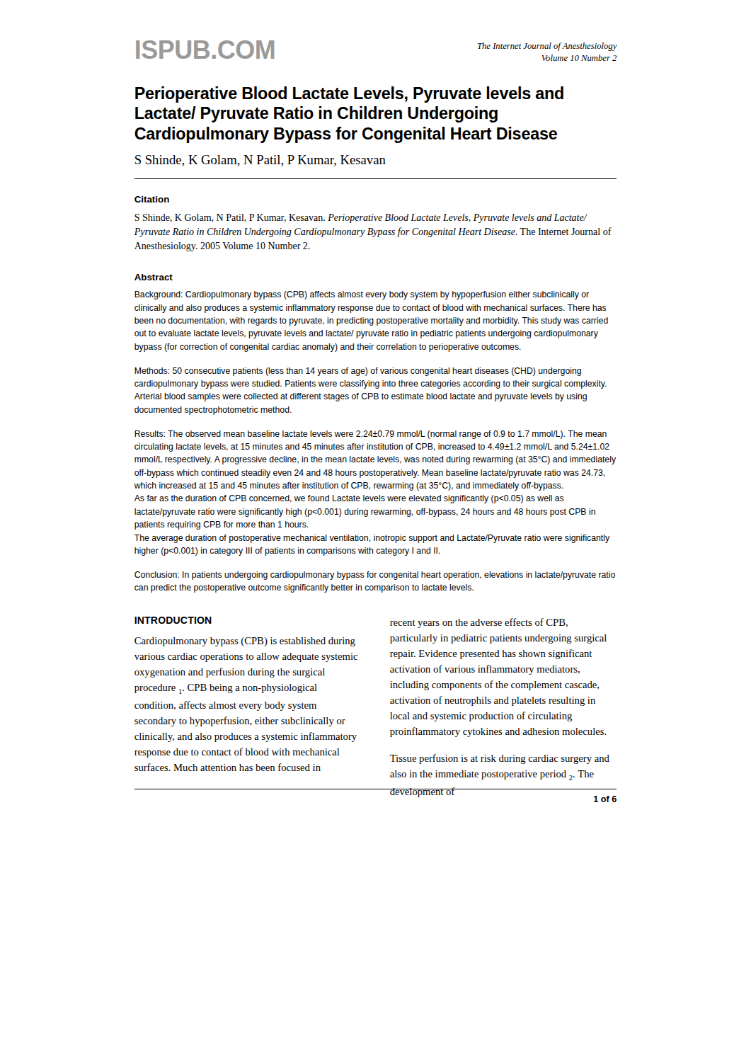ISPUB.COM
The Internet Journal of Anesthesiology
Volume 10 Number 2
Perioperative Blood Lactate Levels, Pyruvate levels and Lactate/ Pyruvate Ratio in Children Undergoing Cardiopulmonary Bypass for Congenital Heart Disease
S Shinde, K Golam, N Patil, P Kumar, Kesavan
Citation
S Shinde, K Golam, N Patil, P Kumar, Kesavan. Perioperative Blood Lactate Levels, Pyruvate levels and Lactate/ Pyruvate Ratio in Children Undergoing Cardiopulmonary Bypass for Congenital Heart Disease. The Internet Journal of Anesthesiology. 2005 Volume 10 Number 2.
Abstract
Background: Cardiopulmonary bypass (CPB) affects almost every body system by hypoperfusion either subclinically or clinically and also produces a systemic inflammatory response due to contact of blood with mechanical surfaces. There has been no documentation, with regards to pyruvate, in predicting postoperative mortality and morbidity. This study was carried out to evaluate lactate levels, pyruvate levels and lactate/ pyruvate ratio in pediatric patients undergoing cardiopulmonary bypass (for correction of congenital cardiac anomaly) and their correlation to perioperative outcomes.
Methods: 50 consecutive patients (less than 14 years of age) of various congenital heart diseases (CHD) undergoing cardiopulmonary bypass were studied. Patients were classifying into three categories according to their surgical complexity. Arterial blood samples were collected at different stages of CPB to estimate blood lactate and pyruvate levels by using documented spectrophotometric method.
Results: The observed mean baseline lactate levels were 2.24±0.79 mmol/L (normal range of 0.9 to 1.7 mmol/L). The mean circulating lactate levels, at 15 minutes and 45 minutes after institution of CPB, increased to 4.49±1.2 mmol/L and 5.24±1.02 mmol/L respectively. A progressive decline, in the mean lactate levels, was noted during rewarming (at 35°C) and immediately off-bypass which continued steadily even 24 and 48 hours postoperatively. Mean baseline lactate/pyruvate ratio was 24.73, which increased at 15 and 45 minutes after institution of CPB, rewarming (at 35°C), and immediately off-bypass.
As far as the duration of CPB concerned, we found Lactate levels were elevated significantly (p<0.05) as well as lactate/pyruvate ratio were significantly high (p<0.001) during rewarming, off-bypass, 24 hours and 48 hours post CPB in patients requiring CPB for more than 1 hours.
The average duration of postoperative mechanical ventilation, inotropic support and Lactate/Pyruvate ratio were significantly higher (p<0.001) in category III of patients in comparisons with category I and II.
Conclusion: In patients undergoing cardiopulmonary bypass for congenital heart operation, elevations in lactate/pyruvate ratio can predict the postoperative outcome significantly better in comparison to lactate levels.
INTRODUCTION
Cardiopulmonary bypass (CPB) is established during various cardiac operations to allow adequate systemic oxygenation and perfusion during the surgical procedure 1. CPB being a non-physiological condition, affects almost every body system secondary to hypoperfusion, either subclinically or clinically, and also produces a systemic inflammatory response due to contact of blood with mechanical surfaces. Much attention has been focused in
recent years on the adverse effects of CPB, particularly in pediatric patients undergoing surgical repair. Evidence presented has shown significant activation of various inflammatory mediators, including components of the complement cascade, activation of neutrophils and platelets resulting in local and systemic production of circulating proinflammatory cytokines and adhesion molecules.
Tissue perfusion is at risk during cardiac surgery and also in the immediate postoperative period 2. The development of
1 of 6